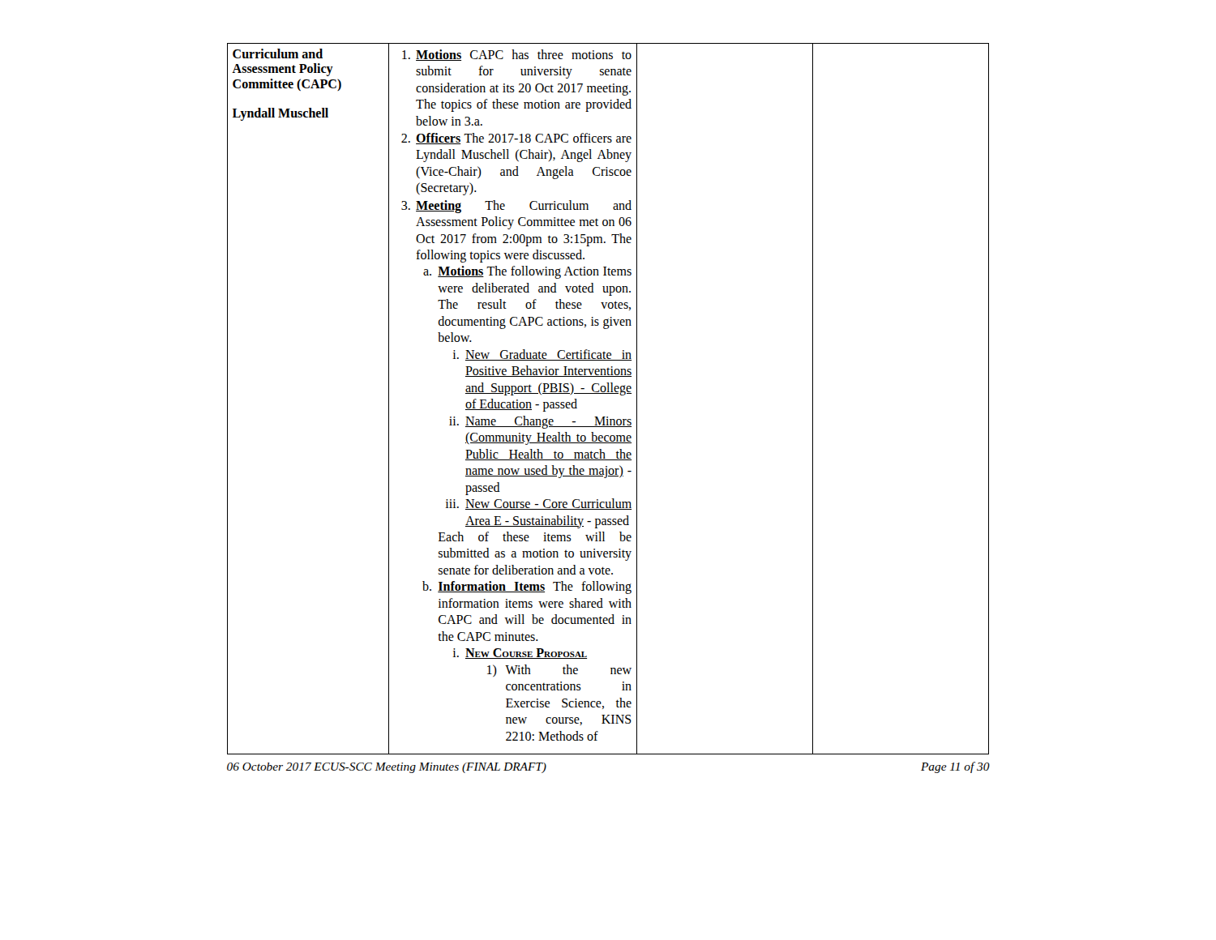| Curriculum and Assessment Policy Committee (CAPC) Lyndall Muschell | Motions CAPC has three motions to submit for university senate consideration at its 20 Oct 2017 meeting. The topics of these motion are provided below in 3.a. Officers The 2017-18 CAPC officers are Lyndall Muschell (Chair), Angel Abney (Vice-Chair) and Angela Criscoe (Secretary). Meeting The Curriculum and Assessment Policy Committee met on 06 Oct 2017 from 2:00pm to 3:15pm. The following topics were discussed. Motions The following Action Items were deliberated and voted upon. The result of these votes, documenting CAPC actions, is given below. New Graduate Certificate in Positive Behavior Interventions and Support (PBIS) - College of Education - passed Name Change - Minors (Community Health to become Public Health to match the name now used by the major) - passed New Course - Core Curriculum Area E - Sustainability - passed Each of these items will be submitted as a motion to university senate for deliberation and a vote. Information Items The following information items were shared with CAPC and will be documented in the CAPC minutes. New Course Proposal With the new concentrations in Exercise Science, the new course, KINS 2210: Methods of | | |
06 October 2017 ECUS-SCC Meeting Minutes (FINAL DRAFT) Page 11 of 30